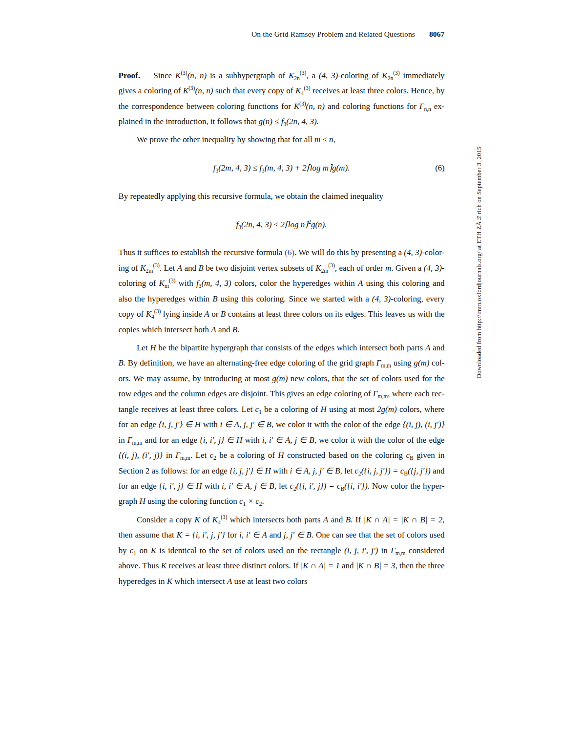Downloaded from http://imrn.oxfordjournals.org/ at ETH ZÃ¼rich on September 3, 2015
On the Grid Ramsey Problem and Related Questions 8067
Proof. Since K(3)(n, n) is a subhypergraph of K2n(3), a (4, 3)-coloring of K2n(3) immediately gives a coloring of K(3)(n, n) such that every copy of K4(3) receives at least three colors. Hence, by the correspondence between coloring functions for K(3)(n, n) and coloring functions for Γn,n explained in the introduction, it follows that g(n) ≤ f3(2n, 4, 3).
We prove the other inequality by showing that for all m ≤ n,
f3(2m, 4, 3) ≤ f3(m, 4, 3) + 2⌈log m⌉g(m). (6)
By repeatedly applying this recursive formula, we obtain the claimed inequality
f3(2n, 4, 3) ≤ 2⌈log n⌉2g(n).
Thus it suffices to establish the recursive formula (6). We will do this by presenting a (4, 3)-coloring of K2m(3). Let A and B be two disjoint vertex subsets of K2m(3), each of order m. Given a (4, 3)-coloring of Km(3) with f3(m, 4, 3) colors, color the hyperedges within A using this coloring and also the hyperedges within B using this coloring. Since we started with a (4, 3)-coloring, every copy of K4(3) lying inside A or B contains at least three colors on its edges. This leaves us with the copies which intersect both A and B.
Let H be the bipartite hypergraph that consists of the edges which intersect both parts A and B. By definition, we have an alternating-free edge coloring of the grid graph Γm,m using g(m) colors. We may assume, by introducing at most g(m) new colors, that the set of colors used for the row edges and the column edges are disjoint. This gives an edge coloring of Γm,m, where each rectangle receives at least three colors. Let c1 be a coloring of H using at most 2g(m) colors, where for an edge {i, j, j′} ∈ H with i ∈ A, j, j′ ∈ B, we color it with the color of the edge {(i, j), (i, j′)} in Γm,m and for an edge {i, i′, j} ∈ H with i, i′ ∈ A, j ∈ B, we color it with the color of the edge {(i, j), (i′, j)} in Γm,m. Let c2 be a coloring of H constructed based on the coloring cB given in Section 2 as follows: for an edge {i, j, j′} ∈ H with i ∈ A, j, j′ ∈ B, let c2({i, j, j′}) = cB({j, j′}) and for an edge {i, i′, j} ∈ H with i, i′ ∈ A, j ∈ B, let c2({i, i′, j}) = cB({i, i′}). Now color the hypergraph H using the coloring function c1 × c2.
Consider a copy K of K4(3) which intersects both parts A and B. If |K ∩ A| = |K ∩ B| = 2, then assume that K = {i, i′, j, j′} for i, i′ ∈ A and j, j′ ∈ B. One can see that the set of colors used by c1 on K is identical to the set of colors used on the rectangle (i, j, i′, j′) in Γm,m considered above. Thus K receives at least three distinct colors. If |K ∩ A| = 1 and |K ∩ B| = 3, then the three hyperedges in K which intersect A use at least two colors